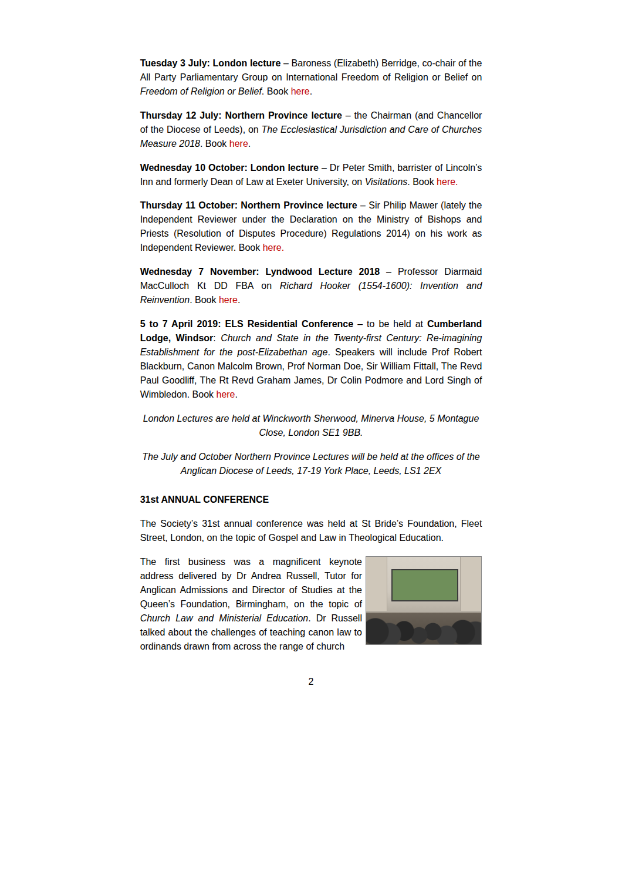Tuesday 3 July: London lecture – Baroness (Elizabeth) Berridge, co-chair of the All Party Parliamentary Group on International Freedom of Religion or Belief on Freedom of Religion or Belief. Book here.
Thursday 12 July: Northern Province lecture – the Chairman (and Chancellor of the Diocese of Leeds), on The Ecclesiastical Jurisdiction and Care of Churches Measure 2018. Book here.
Wednesday 10 October: London lecture – Dr Peter Smith, barrister of Lincoln’s Inn and formerly Dean of Law at Exeter University, on Visitations. Book here.
Thursday 11 October: Northern Province lecture – Sir Philip Mawer (lately the Independent Reviewer under the Declaration on the Ministry of Bishops and Priests (Resolution of Disputes Procedure) Regulations 2014) on his work as Independent Reviewer. Book here.
Wednesday 7 November: Lyndwood Lecture 2018 – Professor Diarmaid MacCulloch Kt DD FBA on Richard Hooker (1554-1600): Invention and Reinvention. Book here.
5 to 7 April 2019: ELS Residential Conference – to be held at Cumberland Lodge, Windsor: Church and State in the Twenty-first Century: Re-imagining Establishment for the post-Elizabethan age. Speakers will include Prof Robert Blackburn, Canon Malcolm Brown, Prof Norman Doe, Sir William Fittall, The Revd Paul Goodliff, The Rt Revd Graham James, Dr Colin Podmore and Lord Singh of Wimbledon. Book here.
London Lectures are held at Winckworth Sherwood, Minerva House, 5 Montague Close, London SE1 9BB.
The July and October Northern Province Lectures will be held at the offices of the Anglican Diocese of Leeds, 17-19 York Place, Leeds, LS1 2EX
31st ANNUAL CONFERENCE
The Society’s 31st annual conference was held at St Bride’s Foundation, Fleet Street, London, on the topic of Gospel and Law in Theological Education.
The first business was a magnificent keynote address delivered by Dr Andrea Russell, Tutor for Anglican Admissions and Director of Studies at the Queen’s Foundation, Birmingham, on the topic of Church Law and Ministerial Education. Dr Russell talked about the challenges of teaching canon law to ordinands drawn from across the range of church
2